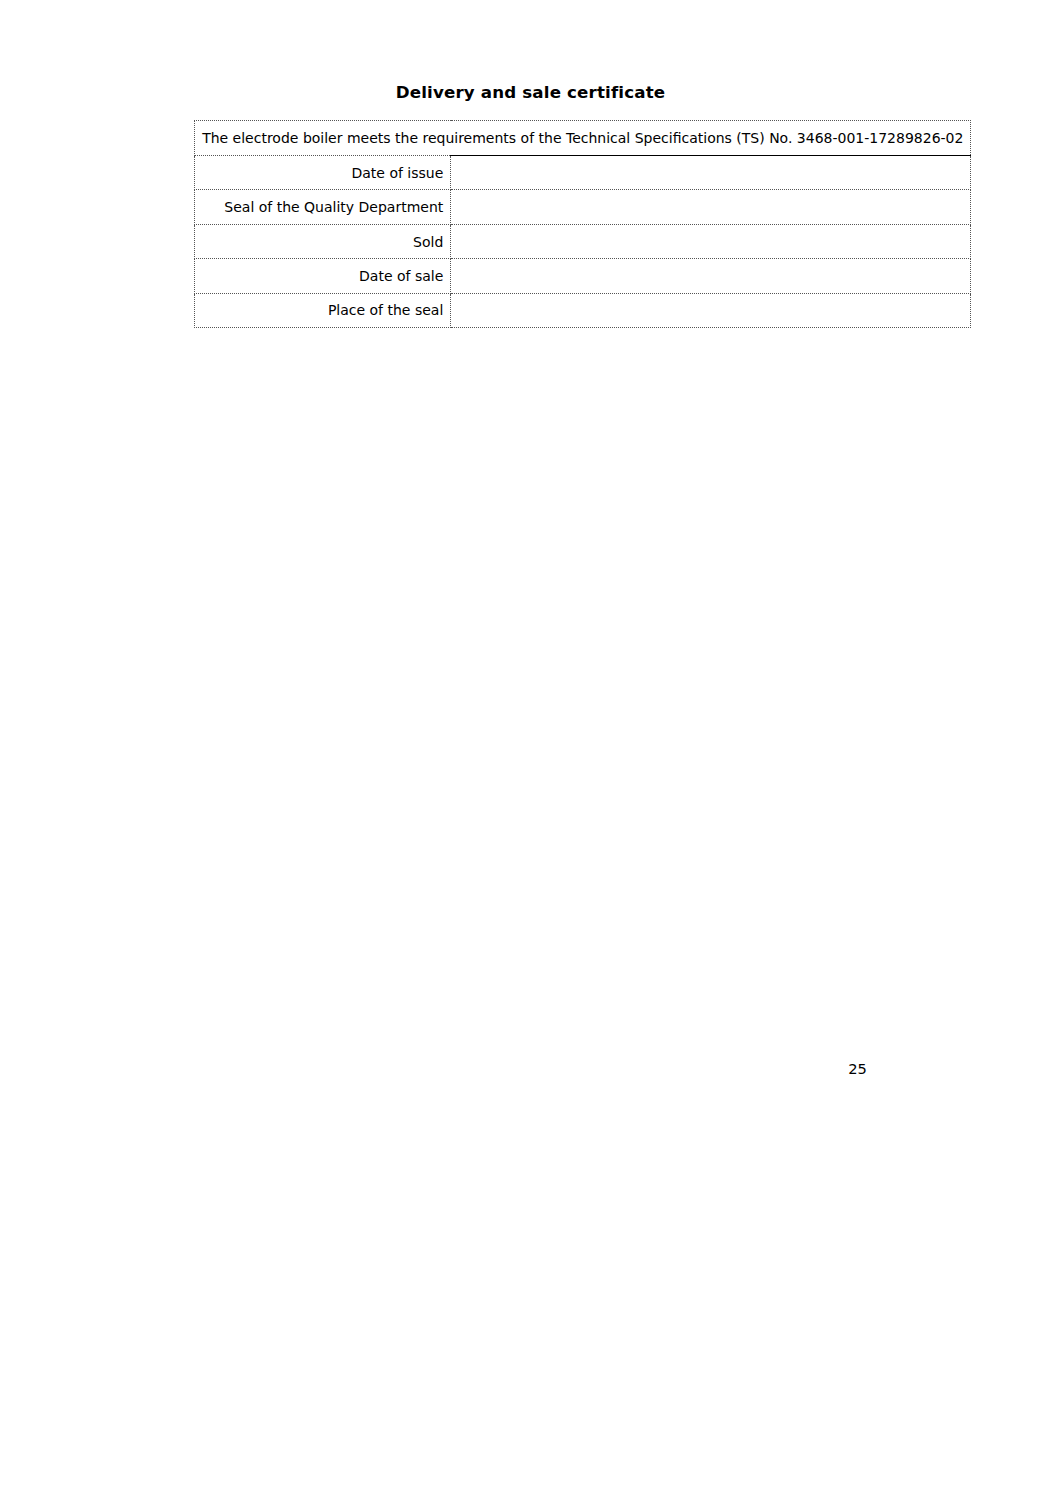Delivery and sale certificate
| The electrode boiler meets the requirements of the Technical Specifications (TS) No. 3468-001-17289826-02 |
| Date of issue | |
| Seal of the Quality Department | |
| Sold | |
| Date of sale | |
| Place of the seal | |
25